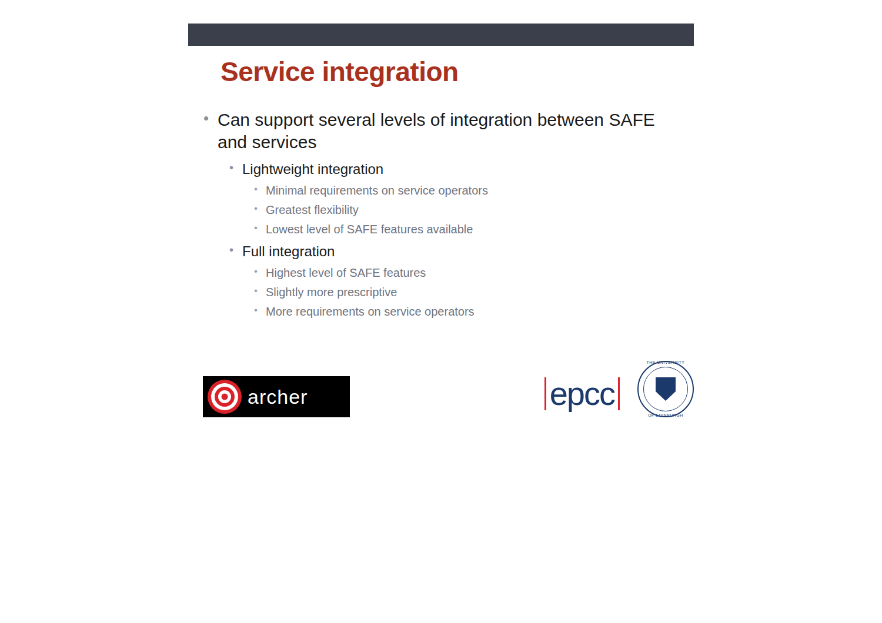Service integration
Can support several levels of integration between SAFE and services
Lightweight integration
Minimal requirements on service operators
Greatest flexibility
Lowest level of SAFE features available
Full integration
Highest level of SAFE features
Slightly more prescriptive
More requirements on service operators
archer
epcc
THE UNIVERSITY
OF EDINBURGH